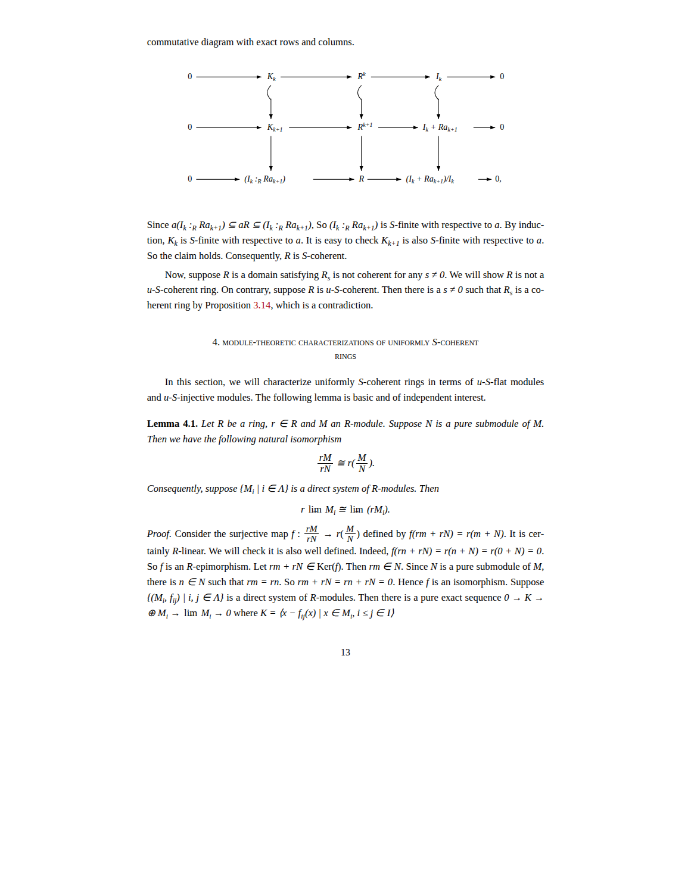commutative diagram with exact rows and columns.
0 Kk Rk Ik 0 0 Kk+1 Rk+1 Ik + Rak+1 0 0 (Ik :R Rak+1) R (Ik + Rak+1)/Ik 0,
Since a(Ik :R Rak+1) ⊆ aR ⊆ (Ik :R Rak+1), So (Ik :R Rak+1) is S-finite with respective to a. By induction, Kk is S-finite with respective to a. It is easy to check Kk+1 is also S-finite with respective to a. So the claim holds. Consequently, R is S-coherent.
Now, suppose R is a domain satisfying Rs is not coherent for any s ≠ 0. We will show R is not a u-S-coherent ring. On contrary, suppose R is u-S-coherent. Then there is a s ≠ 0 such that Rs is a coherent ring by Proposition 3.14, which is a contradiction.
4. module-theoretic characterizations of uniformly S-coherent
rings
In this section, we will characterize uniformly S-coherent rings in terms of u-S-flat modules and u-S-injective modules. The following lemma is basic and of independent interest.
Lemma 4.1. Let R be a ring, r ∈ R and M an R-module. Suppose N is a pure submodule of M. Then we have the following natural isomorphism
rM rN ≅ r(MN).
Consequently, suppose {Mi | i ∈ Λ} is a direct system of R-modules. Then
r lim→ Mi ≅ lim→ (rMi).
Proof. Consider the surjective map f : rM rN → r(MN) defined by f(rm + rN) = r(m + N). It is certainly R-linear. We will check it is also well defined. Indeed, f(rn + rN) = r(n + N) = r(0 + N) = 0. So f is an R-epimorphism. Let rm + rN ∈ Ker(f). Then rm ∈ N. Since N is a pure submodule of M, there is n ∈ N such that rm = rn. So rm + rN = rn + rN = 0. Hence f is an isomorphism. Suppose {(Mi, fij) | i, j ∈ Λ} is a direct system of R-modules. Then there is a pure exact sequence 0 → K → ⊕ Mi → lim→ Mi → 0 where K = ⟨x − fij(x) | x ∈ Mi, i ≤ j ∈ I⟩
13